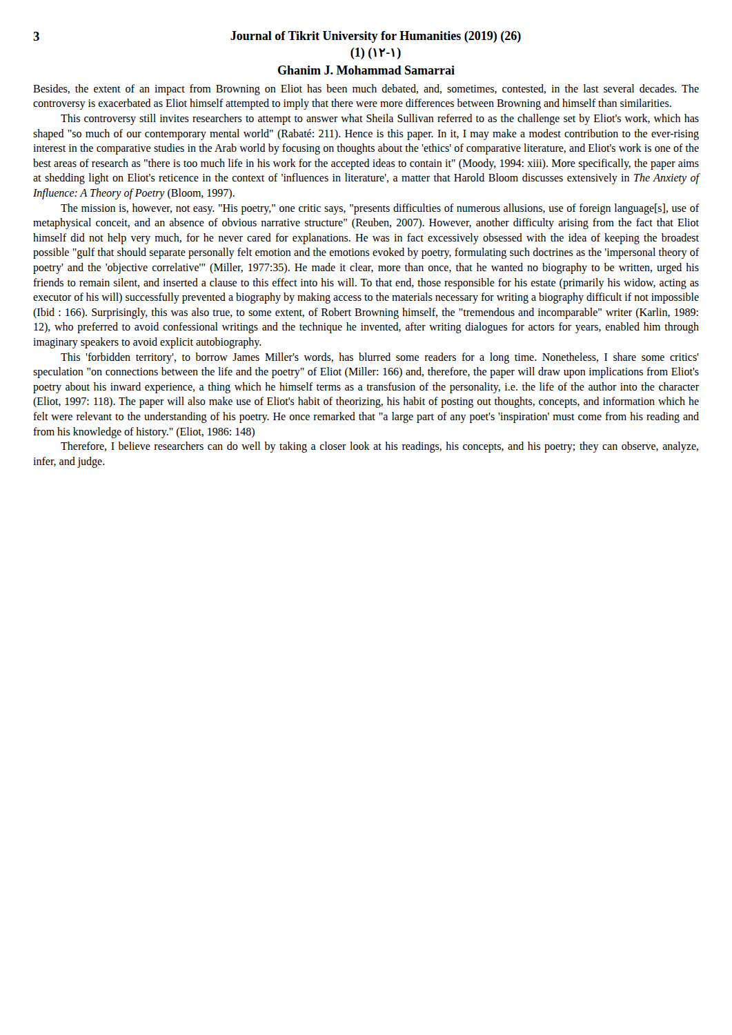3
Journal of Tikrit University for Humanities (2019) (26) (1) (١-١٢) Ghanim J. Mohammad Samarrai
Besides, the extent of an impact from Browning on Eliot has been much debated, and, sometimes, contested, in the last several decades. The controversy is exacerbated as Eliot himself attempted to imply that there were more differences between Browning and himself than similarities.
This controversy still invites researchers to attempt to answer what Sheila Sullivan referred to as the challenge set by Eliot's work, which has shaped "so much of our contemporary mental world" (Rabaté: 211). Hence is this paper. In it, I may make a modest contribution to the ever-rising interest in the comparative studies in the Arab world by focusing on thoughts about the 'ethics' of comparative literature, and Eliot's work is one of the best areas of research as "there is too much life in his work for the accepted ideas to contain it" (Moody, 1994: xiii). More specifically, the paper aims at shedding light on Eliot's reticence in the context of 'influences in literature', a matter that Harold Bloom discusses extensively in The Anxiety of Influence: A Theory of Poetry (Bloom, 1997).
The mission is, however, not easy. "His poetry," one critic says, "presents difficulties of numerous allusions, use of foreign language[s], use of metaphysical conceit, and an absence of obvious narrative structure" (Reuben, 2007). However, another difficulty arising from the fact that Eliot himself did not help very much, for he never cared for explanations. He was in fact excessively obsessed with the idea of keeping the broadest possible "gulf that should separate personally felt emotion and the emotions evoked by poetry, formulating such doctrines as the 'impersonal theory of poetry' and the 'objective correlative'" (Miller, 1977:35). He made it clear, more than once, that he wanted no biography to be written, urged his friends to remain silent, and inserted a clause to this effect into his will. To that end, those responsible for his estate (primarily his widow, acting as executor of his will) successfully prevented a biography by making access to the materials necessary for writing a biography difficult if not impossible (Ibid : 166). Surprisingly, this was also true, to some extent, of Robert Browning himself, the "tremendous and incomparable" writer (Karlin, 1989: 12), who preferred to avoid confessional writings and the technique he invented, after writing dialogues for actors for years, enabled him through imaginary speakers to avoid explicit autobiography.
This 'forbidden territory', to borrow James Miller's words, has blurred some readers for a long time. Nonetheless, I share some critics' speculation "on connections between the life and the poetry" of Eliot (Miller: 166) and, therefore, the paper will draw upon implications from Eliot's poetry about his inward experience, a thing which he himself terms as a transfusion of the personality, i.e. the life of the author into the character (Eliot, 1997: 118). The paper will also make use of Eliot's habit of theorizing, his habit of posting out thoughts, concepts, and information which he felt were relevant to the understanding of his poetry. He once remarked that "a large part of any poet's 'inspiration' must come from his reading and from his knowledge of history." (Eliot, 1986: 148)
Therefore, I believe researchers can do well by taking a closer look at his readings, his concepts, and his poetry; they can observe, analyze, infer, and judge.